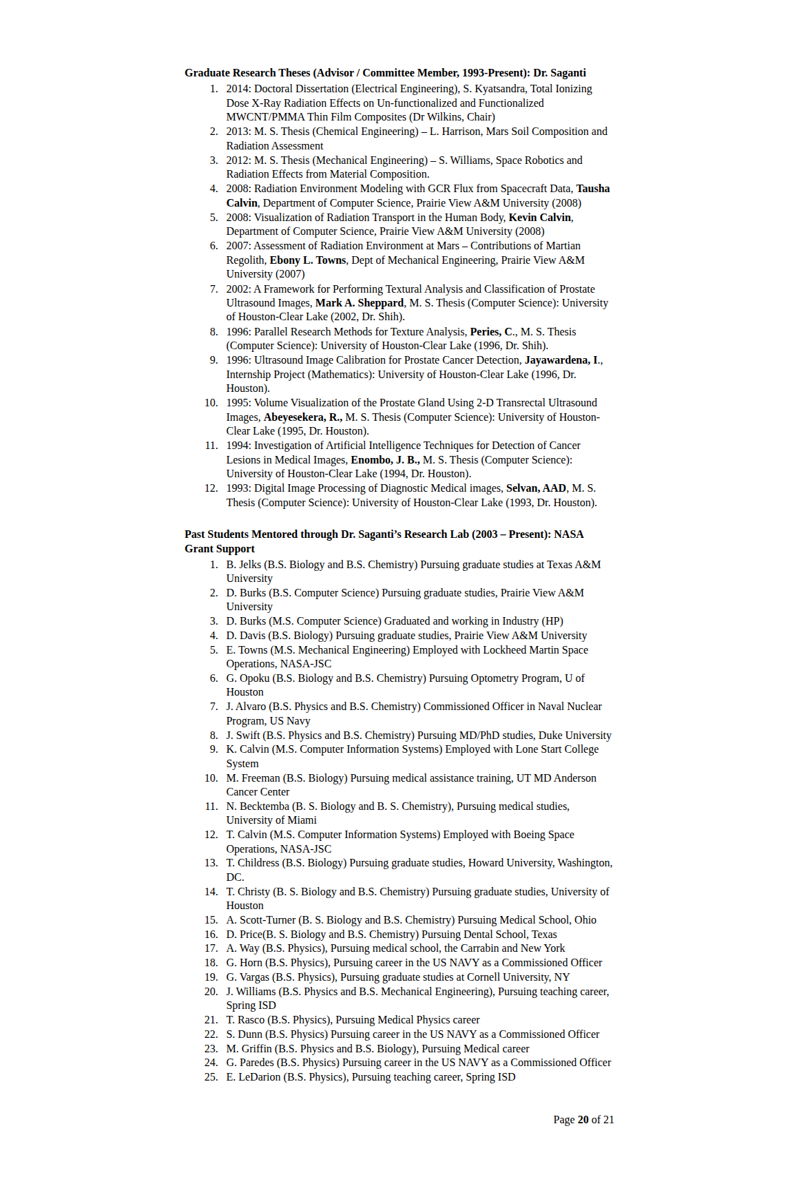Graduate Research Theses (Advisor / Committee Member, 1993-Present): Dr. Saganti
2014: Doctoral Dissertation (Electrical Engineering), S. Kyatsandra, Total Ionizing Dose X-Ray Radiation Effects on Un-functionalized and Functionalized MWCNT/PMMA Thin Film Composites (Dr Wilkins, Chair)
2013: M. S. Thesis (Chemical Engineering) – L. Harrison, Mars Soil Composition and Radiation Assessment
2012: M. S. Thesis (Mechanical Engineering) – S. Williams, Space Robotics and Radiation Effects from Material Composition.
2008: Radiation Environment Modeling with GCR Flux from Spacecraft Data, Tausha Calvin, Department of Computer Science, Prairie View A&M University (2008)
2008: Visualization of Radiation Transport in the Human Body, Kevin Calvin, Department of Computer Science, Prairie View A&M University (2008)
2007: Assessment of Radiation Environment at Mars – Contributions of Martian Regolith, Ebony L. Towns, Dept of Mechanical Engineering, Prairie View A&M University (2007)
2002: A Framework for Performing Textural Analysis and Classification of Prostate Ultrasound Images, Mark A. Sheppard, M. S. Thesis (Computer Science): University of Houston-Clear Lake (2002, Dr. Shih).
1996: Parallel Research Methods for Texture Analysis, Peries, C., M. S. Thesis (Computer Science): University of Houston-Clear Lake (1996, Dr. Shih).
1996: Ultrasound Image Calibration for Prostate Cancer Detection, Jayawardena, I., Internship Project (Mathematics): University of Houston-Clear Lake (1996, Dr. Houston).
1995: Volume Visualization of the Prostate Gland Using 2-D Transrectal Ultrasound Images, Abeyesekera, R., M. S. Thesis (Computer Science): University of Houston-Clear Lake (1995, Dr. Houston).
1994: Investigation of Artificial Intelligence Techniques for Detection of Cancer Lesions in Medical Images, Enombo, J. B., M. S. Thesis (Computer Science): University of Houston-Clear Lake (1994, Dr. Houston).
1993: Digital Image Processing of Diagnostic Medical images, Selvan, AAD, M. S. Thesis (Computer Science): University of Houston-Clear Lake (1993, Dr. Houston).
Past Students Mentored through Dr. Saganti’s Research Lab (2003 – Present): NASA Grant Support
B. Jelks (B.S. Biology and B.S. Chemistry) Pursuing graduate studies at Texas A&M University
D. Burks (B.S. Computer Science) Pursuing graduate studies, Prairie View A&M University
D. Burks (M.S. Computer Science) Graduated and working in Industry (HP)
D. Davis (B.S. Biology) Pursuing graduate studies, Prairie View A&M University
E. Towns (M.S. Mechanical Engineering) Employed with Lockheed Martin Space Operations, NASA-JSC
G. Opoku (B.S. Biology and B.S. Chemistry) Pursuing Optometry Program, U of Houston
J. Alvaro (B.S. Physics and B.S. Chemistry) Commissioned Officer in Naval Nuclear Program, US Navy
J. Swift (B.S. Physics and B.S. Chemistry) Pursuing MD/PhD studies, Duke University
K. Calvin (M.S. Computer Information Systems) Employed with Lone Start College System
M. Freeman (B.S. Biology) Pursuing medical assistance training, UT MD Anderson Cancer Center
N. Becktemba (B. S. Biology and B. S. Chemistry), Pursuing medical studies, University of Miami
T. Calvin (M.S. Computer Information Systems) Employed with Boeing Space Operations, NASA-JSC
T. Childress (B.S. Biology) Pursuing graduate studies, Howard University, Washington, DC.
T. Christy (B. S. Biology and B.S. Chemistry) Pursuing graduate studies, University of Houston
A. Scott-Turner (B. S. Biology and B.S. Chemistry) Pursuing Medical School, Ohio
D. Price(B. S. Biology and B.S. Chemistry) Pursuing Dental School, Texas
A. Way (B.S. Physics), Pursuing medical school, the Carrabin and New York
G. Horn (B.S. Physics), Pursuing career in the US NAVY as a Commissioned Officer
G. Vargas (B.S. Physics), Pursuing graduate studies at Cornell University, NY
J. Williams (B.S. Physics and B.S. Mechanical Engineering), Pursuing teaching career, Spring ISD
T. Rasco (B.S. Physics), Pursuing Medical Physics career
S. Dunn (B.S. Physics) Pursuing career in the US NAVY as a Commissioned Officer
M. Griffin (B.S. Physics and B.S. Biology), Pursuing Medical career
G. Paredes (B.S. Physics) Pursuing career in the US NAVY as a Commissioned Officer
E. LeDarion (B.S. Physics), Pursuing teaching career, Spring ISD
Page 20 of 21